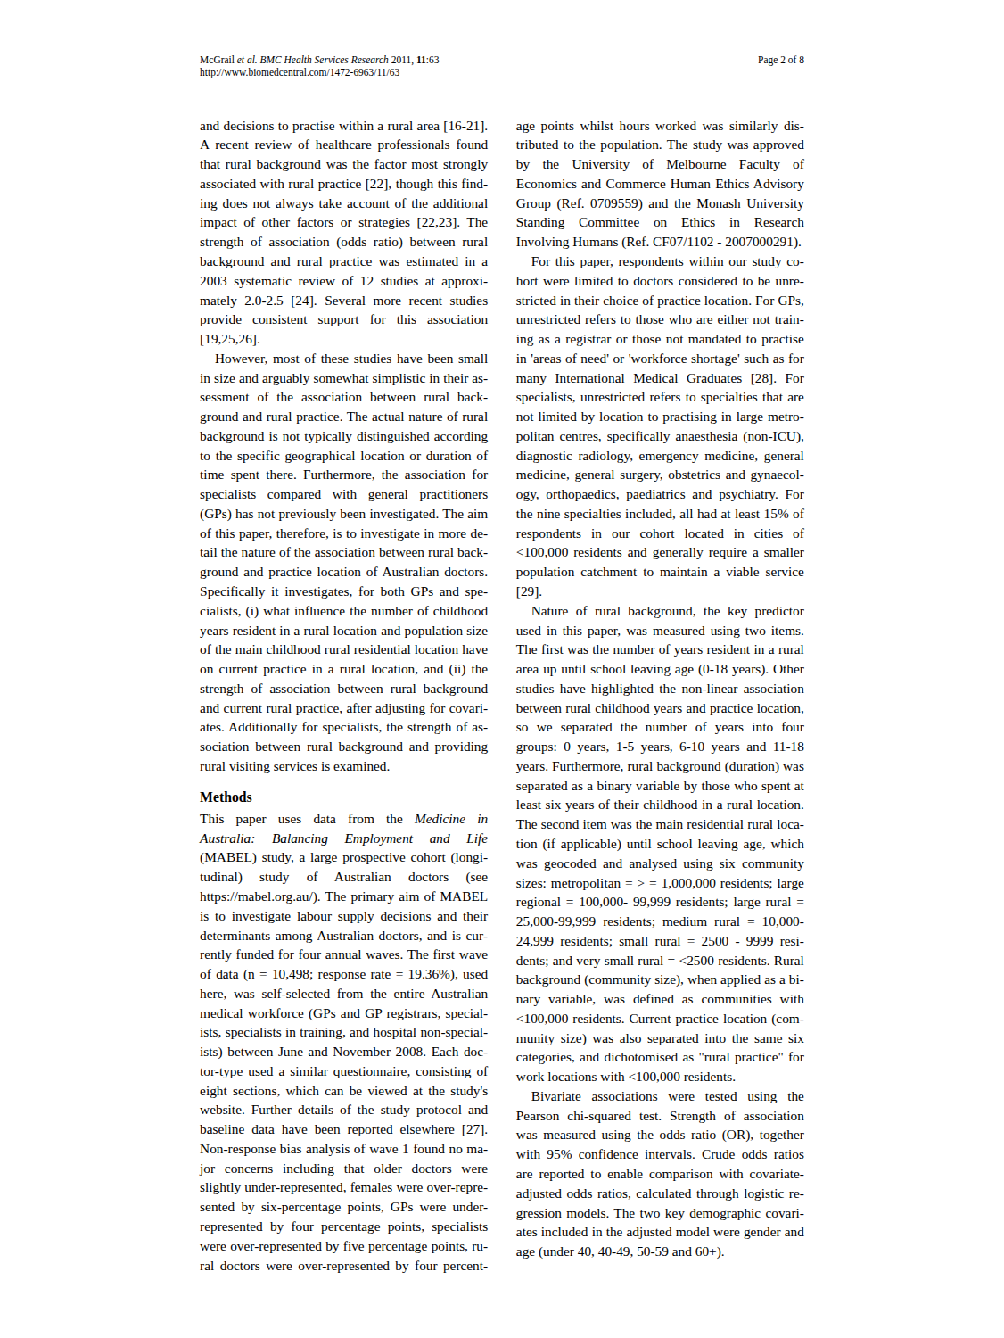McGrail et al. BMC Health Services Research 2011, 11:63
http://www.biomedcentral.com/1472-6963/11/63
Page 2 of 8
and decisions to practise within a rural area [16-21]. A recent review of healthcare professionals found that rural background was the factor most strongly associated with rural practice [22], though this finding does not always take account of the additional impact of other factors or strategies [22,23]. The strength of association (odds ratio) between rural background and rural practice was estimated in a 2003 systematic review of 12 studies at approximately 2.0-2.5 [24]. Several more recent studies provide consistent support for this association [19,25,26].
However, most of these studies have been small in size and arguably somewhat simplistic in their assessment of the association between rural background and rural practice. The actual nature of rural background is not typically distinguished according to the specific geographical location or duration of time spent there. Furthermore, the association for specialists compared with general practitioners (GPs) has not previously been investigated. The aim of this paper, therefore, is to investigate in more detail the nature of the association between rural background and practice location of Australian doctors. Specifically it investigates, for both GPs and specialists, (i) what influence the number of childhood years resident in a rural location and population size of the main childhood rural residential location have on current practice in a rural location, and (ii) the strength of association between rural background and current rural practice, after adjusting for covariates. Additionally for specialists, the strength of association between rural background and providing rural visiting services is examined.
Methods
This paper uses data from the Medicine in Australia: Balancing Employment and Life (MABEL) study, a large prospective cohort (longitudinal) study of Australian doctors (see https://mabel.org.au/). The primary aim of MABEL is to investigate labour supply decisions and their determinants among Australian doctors, and is currently funded for four annual waves. The first wave of data (n = 10,498; response rate = 19.36%), used here, was self-selected from the entire Australian medical workforce (GPs and GP registrars, specialists, specialists in training, and hospital non-specialists) between June and November 2008. Each doctor-type used a similar questionnaire, consisting of eight sections, which can be viewed at the study's website. Further details of the study protocol and baseline data have been reported elsewhere [27]. Non-response bias analysis of wave 1 found no major concerns including that older doctors were slightly under-represented, females were over-represented by six-percentage points, GPs were under-represented by four percentage points, specialists were over-represented by five percentage points, rural doctors were over-represented by four percentage points whilst hours worked was similarly distributed to the population. The study was approved by the University of Melbourne Faculty of Economics and Commerce Human Ethics Advisory Group (Ref. 0709559) and the Monash University Standing Committee on Ethics in Research Involving Humans (Ref. CF07/1102 - 2007000291).
For this paper, respondents within our study cohort were limited to doctors considered to be unrestricted in their choice of practice location. For GPs, unrestricted refers to those who are either not training as a registrar or those not mandated to practise in 'areas of need' or 'workforce shortage' such as for many International Medical Graduates [28]. For specialists, unrestricted refers to specialties that are not limited by location to practising in large metropolitan centres, specifically anaesthesia (non-ICU), diagnostic radiology, emergency medicine, general medicine, general surgery, obstetrics and gynaecology, orthopaedics, paediatrics and psychiatry. For the nine specialties included, all had at least 15% of respondents in our cohort located in cities of <100,000 residents and generally require a smaller population catchment to maintain a viable service [29].
Nature of rural background, the key predictor used in this paper, was measured using two items. The first was the number of years resident in a rural area up until school leaving age (0-18 years). Other studies have highlighted the non-linear association between rural childhood years and practice location, so we separated the number of years into four groups: 0 years, 1-5 years, 6-10 years and 11-18 years. Furthermore, rural background (duration) was separated as a binary variable by those who spent at least six years of their childhood in a rural location. The second item was the main residential rural location (if applicable) until school leaving age, which was geocoded and analysed using six community sizes: metropolitan = > = 1,000,000 residents; large regional = 100,000- 99,999 residents; large rural = 25,000-99,999 residents; medium rural = 10,000-24,999 residents; small rural = 2500 - 9999 residents; and very small rural = <2500 residents. Rural background (community size), when applied as a binary variable, was defined as communities with <100,000 residents. Current practice location (community size) was also separated into the same six categories, and dichotomised as "rural practice" for work locations with <100,000 residents.
Bivariate associations were tested using the Pearson chi-squared test. Strength of association was measured using the odds ratio (OR), together with 95% confidence intervals. Crude odds ratios are reported to enable comparison with covariate-adjusted odds ratios, calculated through logistic regression models. The two key demographic covariates included in the adjusted model were gender and age (under 40, 40-49, 50-59 and 60+).